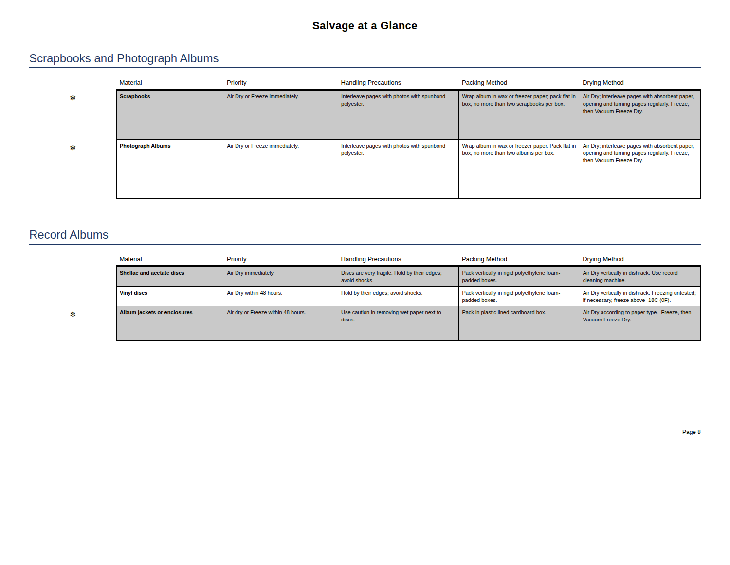Salvage at a Glance
Scrapbooks and Photograph Albums
| | Material | Priority | Handling Precautions | Packing Method | Drying Method |
| --- | --- | --- | --- | --- | --- |
| ❄ | Scrapbooks | Air Dry or Freeze immediately. | Interleave pages with photos with spunbond polyester. | Wrap album in wax or freezer paper; pack flat in box, no more than two scrapbooks per box. | Air Dry; interleave pages with absorbent paper, opening and turning pages regularly. Freeze, then Vacuum Freeze Dry. |
| ❄ | Photograph Albums | Air Dry or Freeze immediately. | Interleave pages with photos with spunbond polyester. | Wrap album in wax or freezer paper. Pack flat in box, no more than two albums per box. | Air Dry; interleave pages with absorbent paper, opening and turning pages regularly. Freeze, then Vacuum Freeze Dry. |
Record Albums
| | Material | Priority | Handling Precautions | Packing Method | Drying Method |
| --- | --- | --- | --- | --- | --- |
| | Shellac and acetate discs | Air Dry immediately | Discs are very fragile. Hold by their edges; avoid shocks. | Pack vertically in rigid polyethylene foam-padded boxes. | Air Dry vertically in dishrack. Use record cleaning machine. |
| | Vinyl discs | Air Dry within 48 hours. | Hold by their edges; avoid shocks. | Pack vertically in rigid polyethylene foam-padded boxes. | Air Dry vertically in dishrack. Freezing untested; if necessary, freeze above -18C (0F). |
| ❄ | Album jackets or enclosures | Air dry or Freeze within 48 hours. | Use caution in removing wet paper next to discs. | Pack in plastic lined cardboard box. | Air Dry according to paper type. Freeze, then Vacuum Freeze Dry. |
Page 8